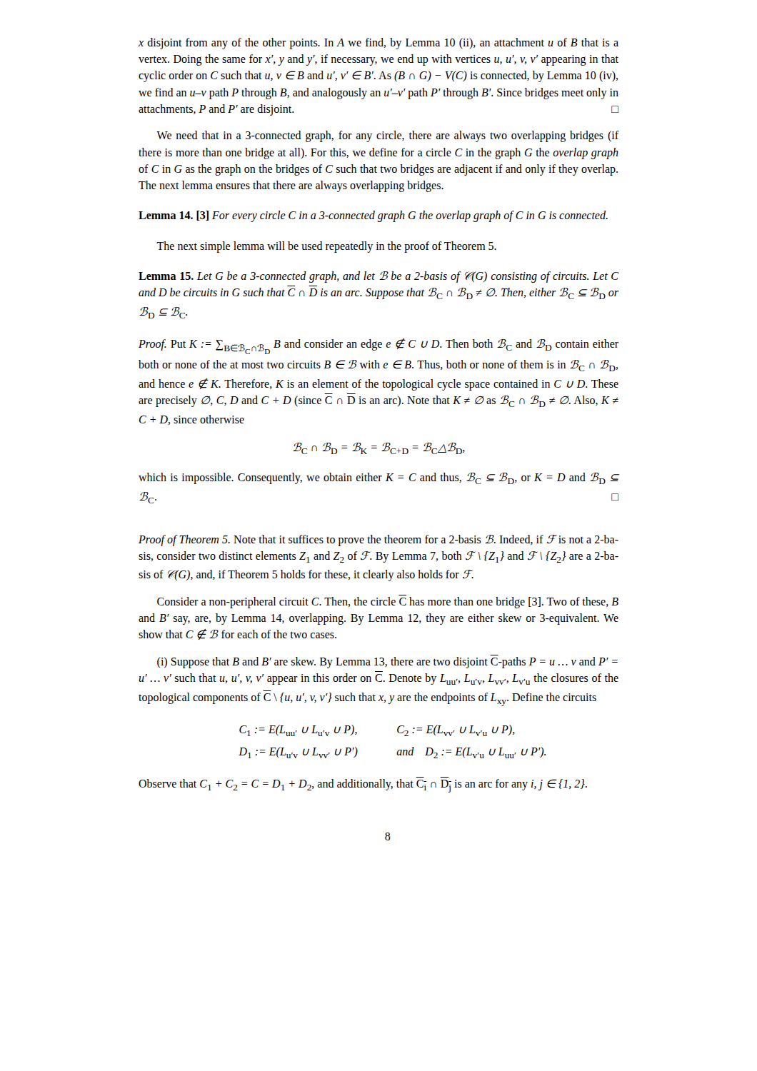x disjoint from any of the other points. In A we find, by Lemma 10 (ii), an attachment u of B that is a vertex. Doing the same for x′, y and y′, if necessary, we end up with vertices u, u′, v, v′ appearing in that cyclic order on C such that u, v ∈ B and u′, v′ ∈ B′. As (B ∩ G) − V(C) is connected, by Lemma 10 (iv), we find an u–v path P through B, and analogously an u′–v′ path P′ through B′. Since bridges meet only in attachments, P and P′ are disjoint. □
We need that in a 3-connected graph, for any circle, there are always two overlapping bridges (if there is more than one bridge at all). For this, we define for a circle C in the graph G the overlap graph of C in G as the graph on the bridges of C such that two bridges are adjacent if and only if they overlap. The next lemma ensures that there are always overlapping bridges.
Lemma 14. [3] For every circle C in a 3-connected graph G the overlap graph of C in G is connected.
The next simple lemma will be used repeatedly in the proof of Theorem 5.
Lemma 15. Let G be a 3-connected graph, and let ℬ be a 2-basis of 𝒞(G) consisting of circuits. Let C and D be circuits in G such that C ∩ D is an arc. Suppose that ℬC ∩ ℬD ≠ ∅. Then, either ℬC ⊆ ℬD or ℬD ⊆ ℬC.
Proof. Put K := ∑B∈ℬC∩ℬD B and consider an edge e ∉ C ∪ D. Then both ℬC and ℬD contain either both or none of the at most two circuits B ∈ ℬ with e ∈ B. Thus, both or none of them is in ℬC ∩ ℬD, and hence e ∉ K. Therefore, K is an element of the topological cycle space contained in C ∪ D. These are precisely ∅, C, D and C + D (since C ∩ D is an arc). Note that K ≠ ∅ as ℬC ∩ ℬD ≠ ∅. Also, K ≠ C + D, since otherwise
ℬC ∩ ℬD = ℬK = ℬC+D = ℬC△ℬD,
which is impossible. Consequently, we obtain either K = C and thus, ℬC ⊆ ℬD, or K = D and ℬD ⊆ ℬC. □
Proof of Theorem 5. Note that it suffices to prove the theorem for a 2-basis ℬ. Indeed, if ℱ is not a 2-basis, consider two distinct elements Z1 and Z2 of ℱ. By Lemma 7, both ℱ \ {Z1} and ℱ \ {Z2} are a 2-basis of 𝒞(G), and, if Theorem 5 holds for these, it clearly also holds for ℱ.
Consider a non-peripheral circuit C. Then, the circle C has more than one bridge [3]. Two of these, B and B′ say, are, by Lemma 14, overlapping. By Lemma 12, they are either skew or 3-equivalent. We show that C ∉ ℬ for each of the two cases.
(i) Suppose that B and B′ are skew. By Lemma 13, there are two disjoint C-paths P = u … v and P′ = u′ … v′ such that u, u′, v, v′ appear in this order on C. Denote by Luu′, Lu′v, Lvv′, Lv′u the closures of the topological components of C \ {u, u′, v, v′} such that x, y are the endpoints of Lxy. Define the circuits
| C 1 := E(L uu′ ∪ L u′v ∪ P), | C 2 := E(L vv′ ∪ L v′u ∪ P), |
| D 1 := E(L u′v ∪ L vv′ ∪ P′) | and D 2 := E(L v′u ∪ L uu′ ∪ P′). |
Observe that C1 + C2 = C = D1 + D2, and additionally, that Ci ∩ Dj is an arc for any i, j ∈ {1, 2}.
8